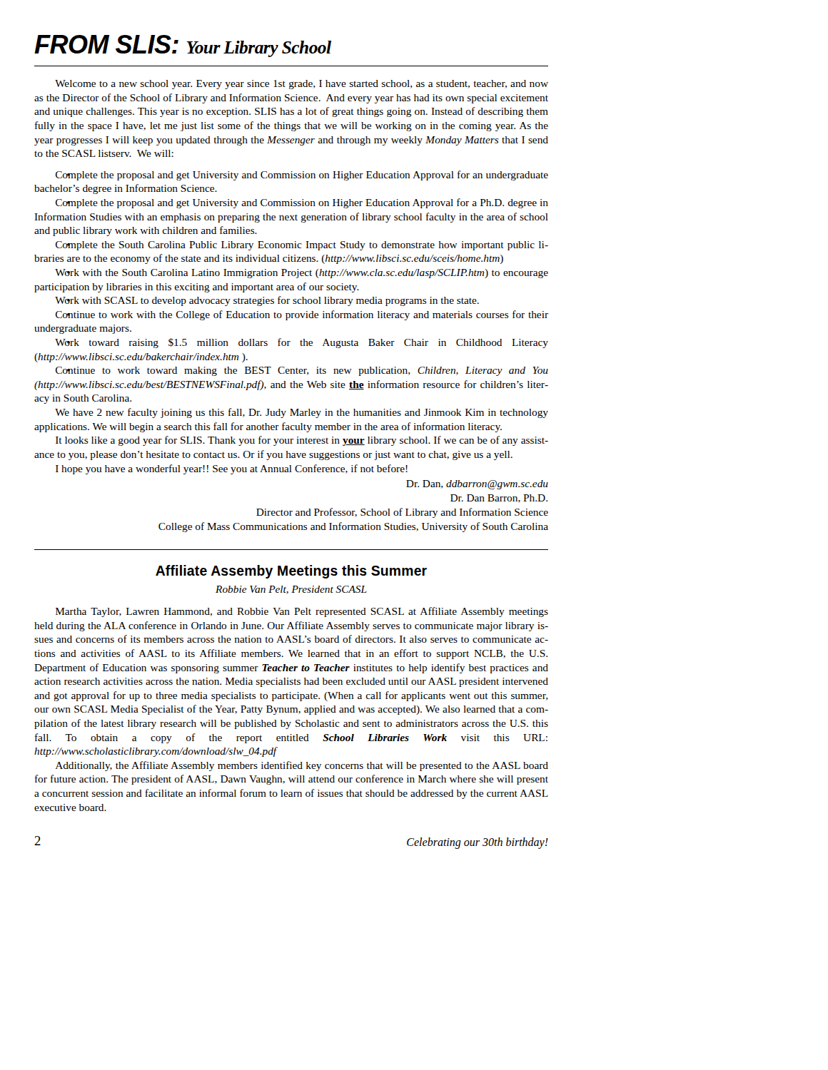FROM SLIS: Your Library School
Welcome to a new school year. Every year since 1st grade, I have started school, as a student, teacher, and now as the Director of the School of Library and Information Science. And every year has had its own special excitement and unique challenges. This year is no exception. SLIS has a lot of great things going on. Instead of describing them fully in the space I have, let me just list some of the things that we will be working on in the coming year. As the year progresses I will keep you updated through the Messenger and through my weekly Monday Matters that I send to the SCASL listserv. We will:
Complete the proposal and get University and Commission on Higher Education Approval for an undergraduate bachelor’s degree in Information Science.
Complete the proposal and get University and Commission on Higher Education Approval for a Ph.D. degree in Information Studies with an emphasis on preparing the next generation of library school faculty in the area of school and public library work with children and families.
Complete the South Carolina Public Library Economic Impact Study to demonstrate how important public libraries are to the economy of the state and its individual citizens. (http://www.libsci.sc.edu/sceis/home.htm)
Work with the South Carolina Latino Immigration Project (http://www.cla.sc.edu/lasp/SCLIP.htm) to encourage participation by libraries in this exciting and important area of our society.
Work with SCASL to develop advocacy strategies for school library media programs in the state.
Continue to work with the College of Education to provide information literacy and materials courses for their undergraduate majors.
Work toward raising $1.5 million dollars for the Augusta Baker Chair in Childhood Literacy (http://www.libsci.sc.edu/bakerchair/index.htm ).
Continue to work toward making the BEST Center, its new publication, Children, Literacy and You (http://www.libsci.sc.edu/best/BESTNEWSFinal.pdf), and the Web site the information resource for children’s literacy in South Carolina.
We have 2 new faculty joining us this fall, Dr. Judy Marley in the humanities and Jinmook Kim in technology applications. We will begin a search this fall for another faculty member in the area of information literacy.
It looks like a good year for SLIS. Thank you for your interest in your library school. If we can be of any assistance to you, please don’t hesitate to contact us. Or if you have suggestions or just want to chat, give us a yell.
I hope you have a wonderful year!! See you at Annual Conference, if not before!
Dr. Dan, ddbarron@gwm.sc.edu
Dr. Dan Barron, Ph.D.
Director and Professor, School of Library and Information Science
College of Mass Communications and Information Studies, University of South Carolina
Affiliate Assemby Meetings this Summer
Robbie Van Pelt, President SCASL
Martha Taylor, Lawren Hammond, and Robbie Van Pelt represented SCASL at Affiliate Assembly meetings held during the ALA conference in Orlando in June. Our Affiliate Assembly serves to communicate major library issues and concerns of its members across the nation to AASL’s board of directors. It also serves to communicate actions and activities of AASL to its Affiliate members. We learned that in an effort to support NCLB, the U.S. Department of Education was sponsoring summer Teacher to Teacher institutes to help identify best practices and action research activities across the nation. Media specialists had been excluded until our AASL president intervened and got approval for up to three media specialists to participate. (When a call for applicants went out this summer, our own SCASL Media Specialist of the Year, Patty Bynum, applied and was accepted). We also learned that a compilation of the latest library research will be published by Scholastic and sent to administrators across the U.S. this fall. To obtain a copy of the report entitled School Libraries Work visit this URL: http://www.scholasticlibrary.com/download/slw_04.pdf
Additionally, the Affiliate Assembly members identified key concerns that will be presented to the AASL board for future action. The president of AASL, Dawn Vaughn, will attend our conference in March where she will present a concurrent session and facilitate an informal forum to learn of issues that should be addressed by the current AASL executive board.
2
Celebrating our 30th birthday!